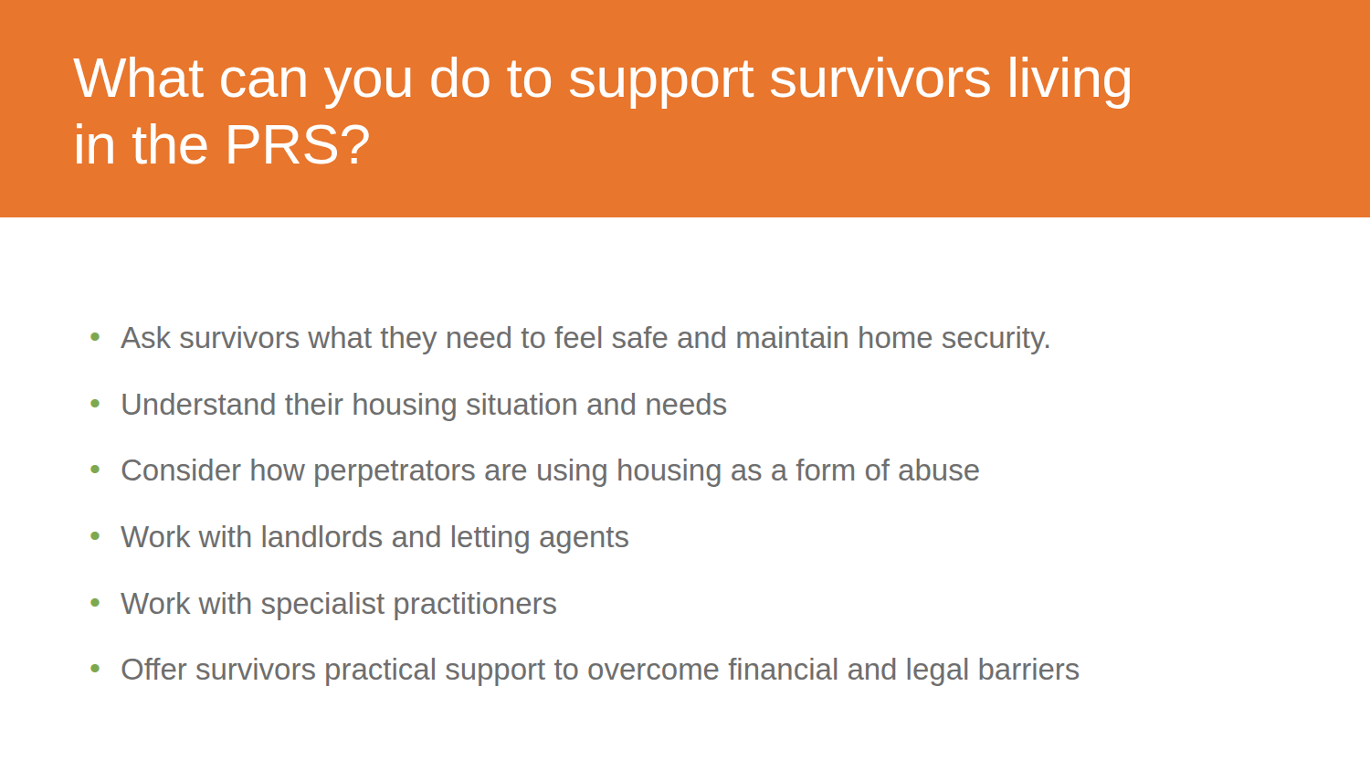What can you do to support survivors living in the PRS?
Ask survivors what they need to feel safe and maintain home security.
Understand their housing situation and needs
Consider how perpetrators are using housing as a form of abuse
Work with landlords and letting agents
Work with specialist practitioners
Offer survivors practical support to overcome financial and legal barriers